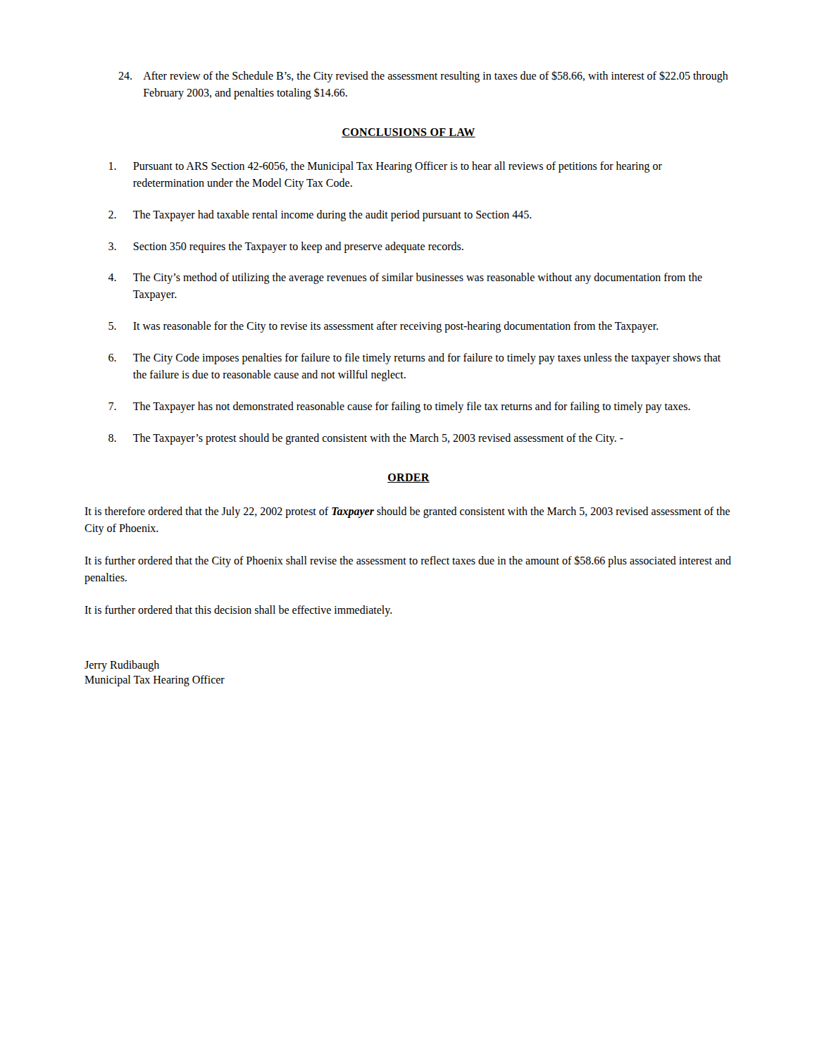24. After review of the Schedule B’s, the City revised the assessment resulting in taxes due of $58.66, with interest of $22.05 through February 2003, and penalties totaling $14.66.
CONCLUSIONS OF LAW
1. Pursuant to ARS Section 42-6056, the Municipal Tax Hearing Officer is to hear all reviews of petitions for hearing or redetermination under the Model City Tax Code.
2. The Taxpayer had taxable rental income during the audit period pursuant to Section 445.
3. Section 350 requires the Taxpayer to keep and preserve adequate records.
4. The City’s method of utilizing the average revenues of similar businesses was reasonable without any documentation from the Taxpayer.
5. It was reasonable for the City to revise its assessment after receiving post-hearing documentation from the Taxpayer.
6. The City Code imposes penalties for failure to file timely returns and for failure to timely pay taxes unless the taxpayer shows that the failure is due to reasonable cause and not willful neglect.
7. The Taxpayer has not demonstrated reasonable cause for failing to timely file tax returns and for failing to timely pay taxes.
8. The Taxpayer’s protest should be granted consistent with the March 5, 2003 revised assessment of the City. -
ORDER
It is therefore ordered that the July 22, 2002 protest of Taxpayer should be granted consistent with the March 5, 2003 revised assessment of the City of Phoenix.
It is further ordered that the City of Phoenix shall revise the assessment to reflect taxes due in the amount of $58.66 plus associated interest and penalties.
It is further ordered that this decision shall be effective immediately.
Jerry Rudibaugh
Municipal Tax Hearing Officer